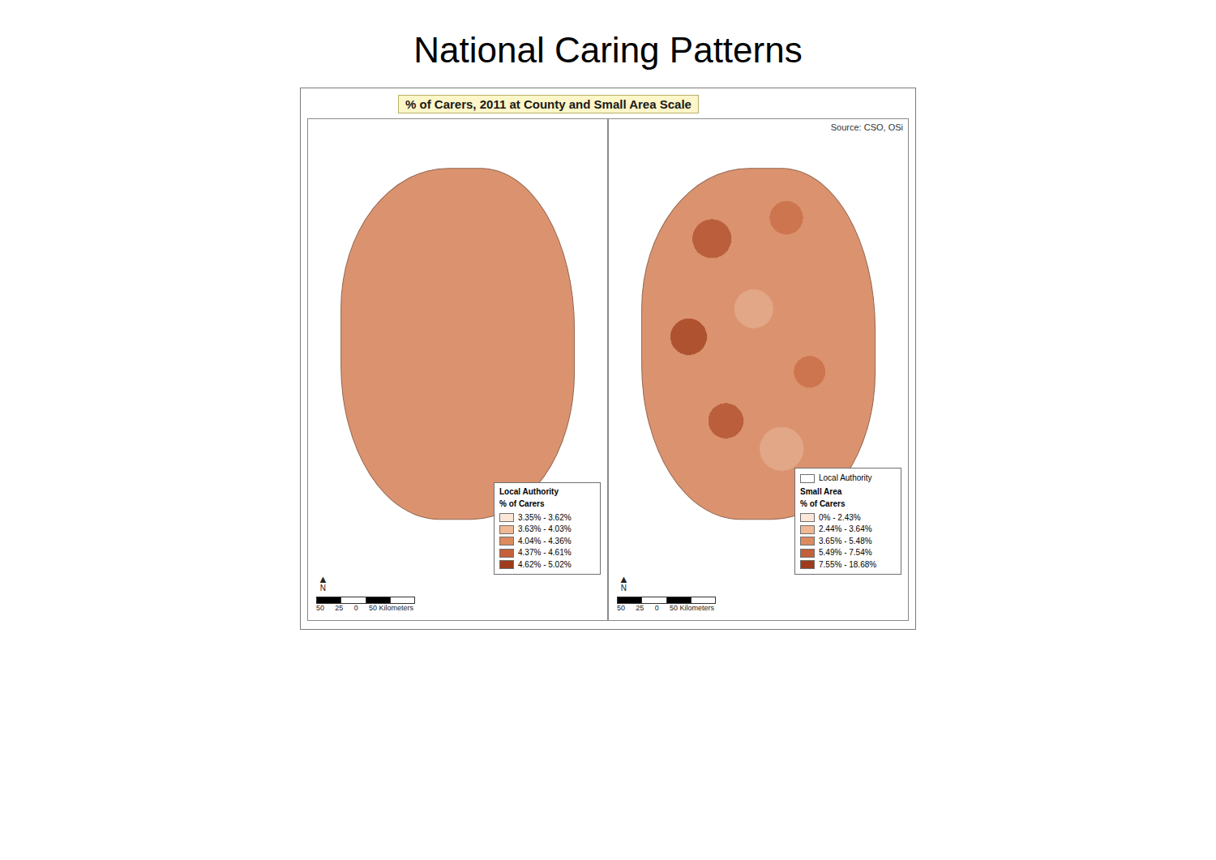National Caring Patterns
% of Carers, 2011 at County and Small Area Scale
Local Authority
% of Carers
3.35% - 3.62%
3.63% - 4.03%
4.04% - 4.36%
4.37% - 4.61%
4.62% - 5.02%
▲
N
5025050 Kilometers
Source: CSO, OSi
Local Authority
Small Area
% of Carers
0% - 2.43%
2.44% - 3.64%
3.65% - 5.48%
5.49% - 7.54%
7.55% - 18.68%
▲
N
5025050 Kilometers